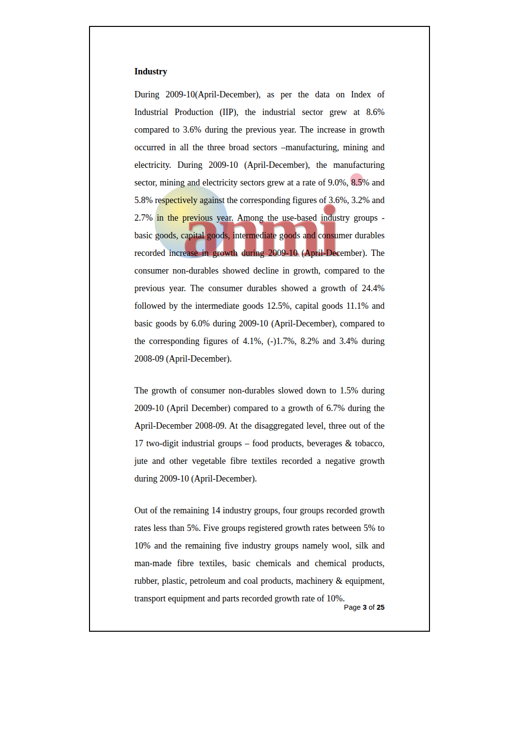anmi
Industry
During 2009-10(April-December), as per the data on Index of Industrial Production (IIP), the industrial sector grew at 8.6% compared to 3.6% during the previous year. The increase in growth occurred in all the three broad sectors –manufacturing, mining and electricity. During 2009-10 (April-December), the manufacturing sector, mining and electricity sectors grew at a rate of 9.0%, 8.5% and 5.8% respectively against the corresponding figures of 3.6%, 3.2% and 2.7% in the previous year. Among the use-based industry groups - basic goods, capital goods, intermediate goods and consumer durables recorded increase in growth during 2009-10 (April-December). The consumer non-durables showed decline in growth, compared to the previous year. The consumer durables showed a growth of 24.4% followed by the intermediate goods 12.5%, capital goods 11.1% and basic goods by 6.0% during 2009-10 (April-December), compared to the corresponding figures of 4.1%, (-)1.7%, 8.2% and 3.4% during 2008-09 (April-December).
The growth of consumer non-durables slowed down to 1.5% during 2009-10 (April December) compared to a growth of 6.7% during the April-December 2008-09. At the disaggregated level, three out of the 17 two-digit industrial groups – food products, beverages & tobacco, jute and other vegetable fibre textiles recorded a negative growth during 2009-10 (April-December).
Out of the remaining 14 industry groups, four groups recorded growth rates less than 5%. Five groups registered growth rates between 5% to 10% and the remaining five industry groups namely wool, silk and man-made fibre textiles, basic chemicals and chemical products, rubber, plastic, petroleum and coal products, machinery & equipment, transport equipment and parts recorded growth rate of 10%.
Page 3 of 25